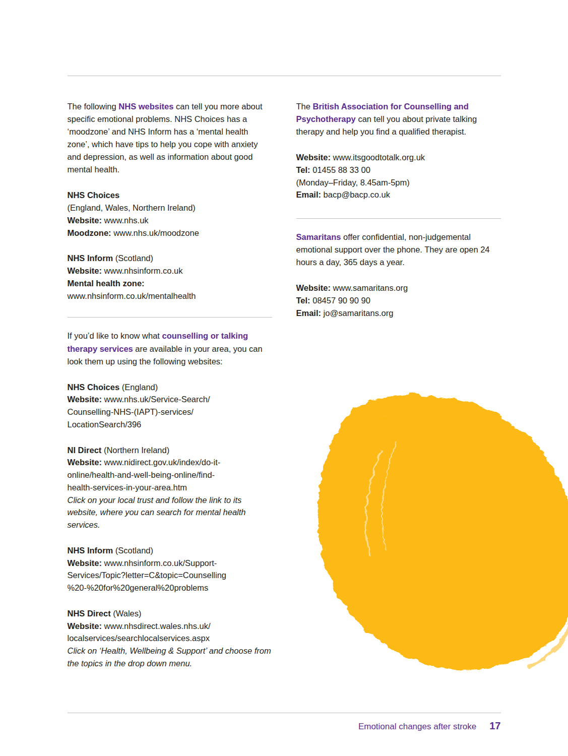The following NHS websites can tell you more about specific emotional problems. NHS Choices has a ‘moodzone’ and NHS Inform has a ‘mental health zone’, which have tips to help you cope with anxiety and depression, as well as information about good mental health.
NHS Choices
(England, Wales, Northern Ireland)
Website: www.nhs.uk
Moodzone: www.nhs.uk/moodzone
NHS Inform (Scotland)
Website: www.nhsinform.co.uk
Mental health zone:
www.nhsinform.co.uk/mentalhealth
If you’d like to know what counselling or talking therapy services are available in your area, you can look them up using the following websites:
NHS Choices (England)
Website: www.nhs.uk/Service-Search/
Counselling-NHS-(IAPT)-services/
LocationSearch/396
NI Direct (Northern Ireland)
Website: www.nidirect.gov.uk/index/do-it-
online/health-and-well-being-online/find-
health-services-in-your-area.htm
Click on your local trust and follow the link to its website, where you can search for mental health services.
NHS Inform (Scotland)
Website: www.nhsinform.co.uk/Support-
Services/Topic?letter=C&topic=Counselling
%20-%20for%20general%20problems
NHS Direct (Wales)
Website: www.nhsdirect.wales.nhs.uk/
localservices/searchlocalservices.aspx
Click on ‘Health, Wellbeing & Support’ and choose from the topics in the drop down menu.
The British Association for Counselling and Psychotherapy can tell you about private talking therapy and help you find a qualified therapist.
Website: www.itsgoodtotalk.org.uk
Tel: 01455 88 33 00
(Monday–Friday, 8.45am-5pm)
Email: bacp@bacp.co.uk
Samaritans offer confidential, non-judgemental emotional support over the phone. They are open 24 hours a day, 365 days a year.
Website: www.samaritans.org
Tel: 08457 90 90 90
Email: jo@samaritans.org
Emotional changes after stroke 17